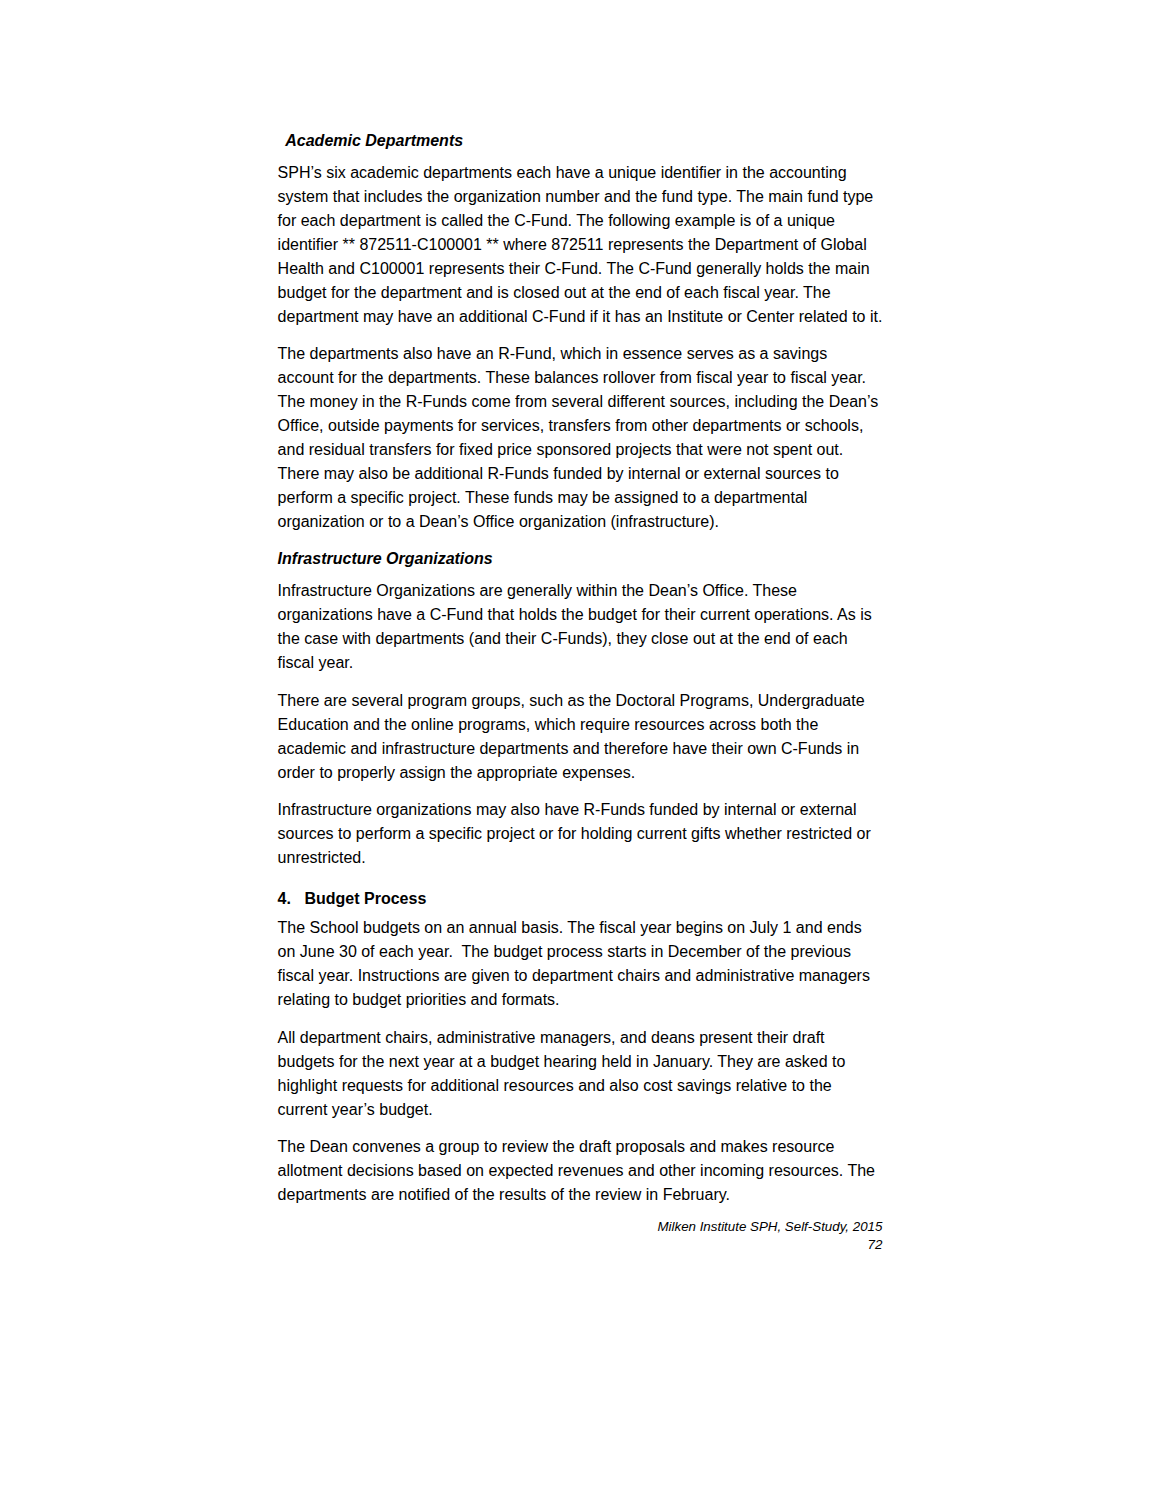Academic Departments
SPH’s six academic departments each have a unique identifier in the accounting system that includes the organization number and the fund type. The main fund type for each department is called the C-Fund. The following example is of a unique identifier ** 872511-C100001 ** where 872511 represents the Department of Global Health and C100001 represents their C-Fund. The C-Fund generally holds the main budget for the department and is closed out at the end of each fiscal year. The department may have an additional C-Fund if it has an Institute or Center related to it.
The departments also have an R-Fund, which in essence serves as a savings account for the departments. These balances rollover from fiscal year to fiscal year. The money in the R-Funds come from several different sources, including the Dean’s Office, outside payments for services, transfers from other departments or schools, and residual transfers for fixed price sponsored projects that were not spent out. There may also be additional R-Funds funded by internal or external sources to perform a specific project. These funds may be assigned to a departmental organization or to a Dean’s Office organization (infrastructure).
Infrastructure Organizations
Infrastructure Organizations are generally within the Dean’s Office. These organizations have a C-Fund that holds the budget for their current operations. As is the case with departments (and their C-Funds), they close out at the end of each fiscal year.
There are several program groups, such as the Doctoral Programs, Undergraduate Education and the online programs, which require resources across both the academic and infrastructure departments and therefore have their own C-Funds in order to properly assign the appropriate expenses.
Infrastructure organizations may also have R-Funds funded by internal or external sources to perform a specific project or for holding current gifts whether restricted or unrestricted.
4. Budget Process
The School budgets on an annual basis. The fiscal year begins on July 1 and ends on June 30 of each year. The budget process starts in December of the previous fiscal year. Instructions are given to department chairs and administrative managers relating to budget priorities and formats.
All department chairs, administrative managers, and deans present their draft budgets for the next year at a budget hearing held in January. They are asked to highlight requests for additional resources and also cost savings relative to the current year’s budget.
The Dean convenes a group to review the draft proposals and makes resource allotment decisions based on expected revenues and other incoming resources. The departments are notified of the results of the review in February.
Milken Institute SPH, Self-Study, 2015
72